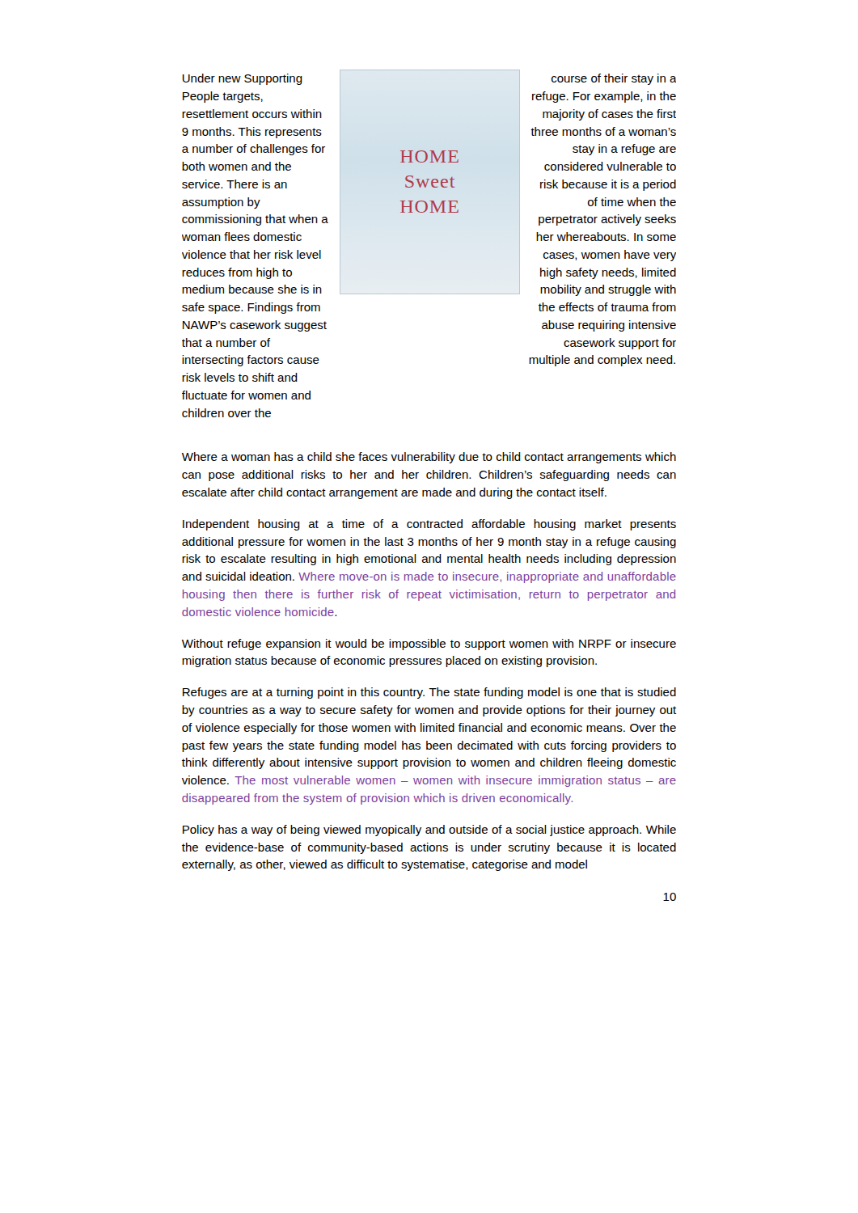Under new Supporting People targets, resettlement occurs within 9 months. This represents a number of challenges for both women and the service. There is an assumption by commissioning that when a woman flees domestic violence that her risk level reduces from high to medium because she is in safe space. Findings from NAWP’s casework suggest that a number of intersecting factors cause risk levels to shift and fluctuate for women and children over the
course of their stay in a refuge. For example, in the majority of cases the first three months of a woman’s stay in a refuge are considered vulnerable to risk because it is a period of time when the perpetrator actively seeks her whereabouts. In some cases, women have very high safety needs, limited mobility and struggle with the effects of trauma from abuse requiring intensive casework support for multiple and complex need.
HOME
Sweet
HOME
Where a woman has a child she faces vulnerability due to child contact arrangements which can pose additional risks to her and her children. Children’s safeguarding needs can escalate after child contact arrangement are made and during the contact itself.
Independent housing at a time of a contracted affordable housing market presents additional pressure for women in the last 3 months of her 9 month stay in a refuge causing risk to escalate resulting in high emotional and mental health needs including depression and suicidal ideation. Where move-on is made to insecure, inappropriate and unaffordable housing then there is further risk of repeat victimisation, return to perpetrator and domestic violence homicide.
Without refuge expansion it would be impossible to support women with NRPF or insecure migration status because of economic pressures placed on existing provision.
Refuges are at a turning point in this country. The state funding model is one that is studied by countries as a way to secure safety for women and provide options for their journey out of violence especially for those women with limited financial and economic means. Over the past few years the state funding model has been decimated with cuts forcing providers to think differently about intensive support provision to women and children fleeing domestic violence. The most vulnerable women – women with insecure immigration status – are disappeared from the system of provision which is driven economically.
Policy has a way of being viewed myopically and outside of a social justice approach. While the evidence-base of community-based actions is under scrutiny because it is located externally, as other, viewed as difficult to systematise, categorise and model
10